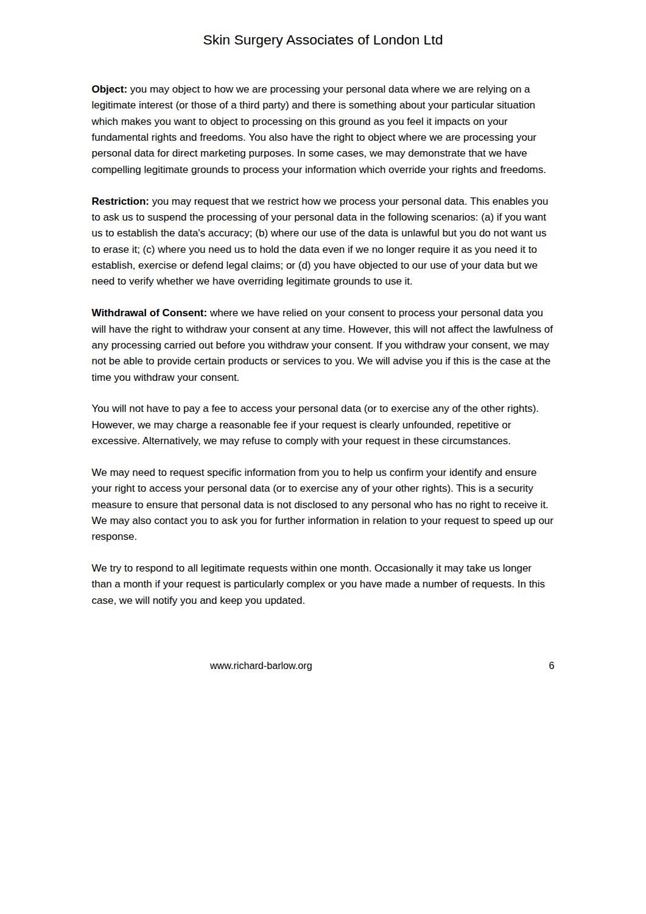Skin Surgery Associates of London Ltd
Object: you may object to how we are processing your personal data where we are relying on a legitimate interest (or those of a third party) and there is something about your particular situation which makes you want to object to processing on this ground as you feel it impacts on your fundamental rights and freedoms. You also have the right to object where we are processing your personal data for direct marketing purposes. In some cases, we may demonstrate that we have compelling legitimate grounds to process your information which override your rights and freedoms.
Restriction: you may request that we restrict how we process your personal data. This enables you to ask us to suspend the processing of your personal data in the following scenarios: (a) if you want us to establish the data's accuracy; (b) where our use of the data is unlawful but you do not want us to erase it; (c) where you need us to hold the data even if we no longer require it as you need it to establish, exercise or defend legal claims; or (d) you have objected to our use of your data but we need to verify whether we have overriding legitimate grounds to use it.
Withdrawal of Consent: where we have relied on your consent to process your personal data you will have the right to withdraw your consent at any time. However, this will not affect the lawfulness of any processing carried out before you withdraw your consent. If you withdraw your consent, we may not be able to provide certain products or services to you. We will advise you if this is the case at the time you withdraw your consent.
You will not have to pay a fee to access your personal data (or to exercise any of the other rights). However, we may charge a reasonable fee if your request is clearly unfounded, repetitive or excessive. Alternatively, we may refuse to comply with your request in these circumstances.
We may need to request specific information from you to help us confirm your identify and ensure your right to access your personal data (or to exercise any of your other rights). This is a security measure to ensure that personal data is not disclosed to any personal who has no right to receive it. We may also contact you to ask you for further information in relation to your request to speed up our response.
We try to respond to all legitimate requests within one month. Occasionally it may take us longer than a month if your request is particularly complex or you have made a number of requests. In this case, we will notify you and keep you updated.
www.richard-barlow.org 6